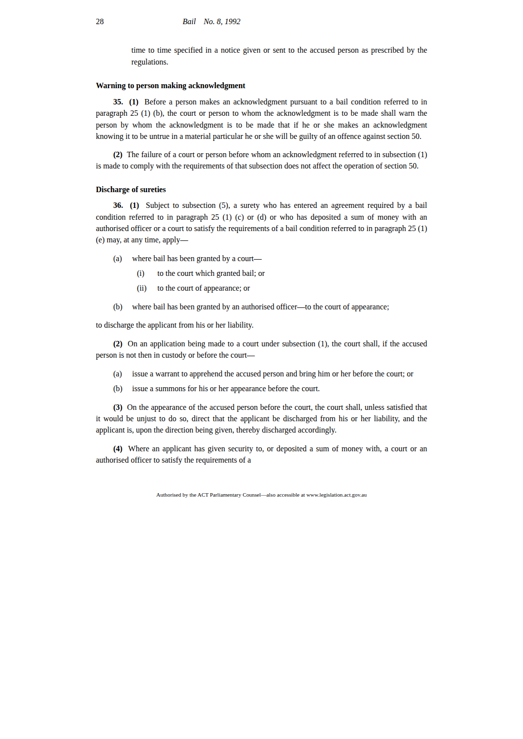28 Bail No. 8, 1992
time to time specified in a notice given or sent to the accused person as prescribed by the regulations.
Warning to person making acknowledgment
35. (1) Before a person makes an acknowledgment pursuant to a bail condition referred to in paragraph 25 (1) (b), the court or person to whom the acknowledgment is to be made shall warn the person by whom the acknowledgment is to be made that if he or she makes an acknowledgment knowing it to be untrue in a material particular he or she will be guilty of an offence against section 50.
(2) The failure of a court or person before whom an acknowledgment referred to in subsection (1) is made to comply with the requirements of that subsection does not affect the operation of section 50.
Discharge of sureties
36. (1) Subject to subsection (5), a surety who has entered an agreement required by a bail condition referred to in paragraph 25 (1) (c) or (d) or who has deposited a sum of money with an authorised officer or a court to satisfy the requirements of a bail condition referred to in paragraph 25 (1) (e) may, at any time, apply—
(a) where bail has been granted by a court—
(i) to the court which granted bail; or
(ii) to the court of appearance; or
(b) where bail has been granted by an authorised officer—to the court of appearance;
to discharge the applicant from his or her liability.
(2) On an application being made to a court under subsection (1), the court shall, if the accused person is not then in custody or before the court—
(a) issue a warrant to apprehend the accused person and bring him or her before the court; or
(b) issue a summons for his or her appearance before the court.
(3) On the appearance of the accused person before the court, the court shall, unless satisfied that it would be unjust to do so, direct that the applicant be discharged from his or her liability, and the applicant is, upon the direction being given, thereby discharged accordingly.
(4) Where an applicant has given security to, or deposited a sum of money with, a court or an authorised officer to satisfy the requirements of a
Authorised by the ACT Parliamentary Counsel—also accessible at www.legislation.act.gov.au